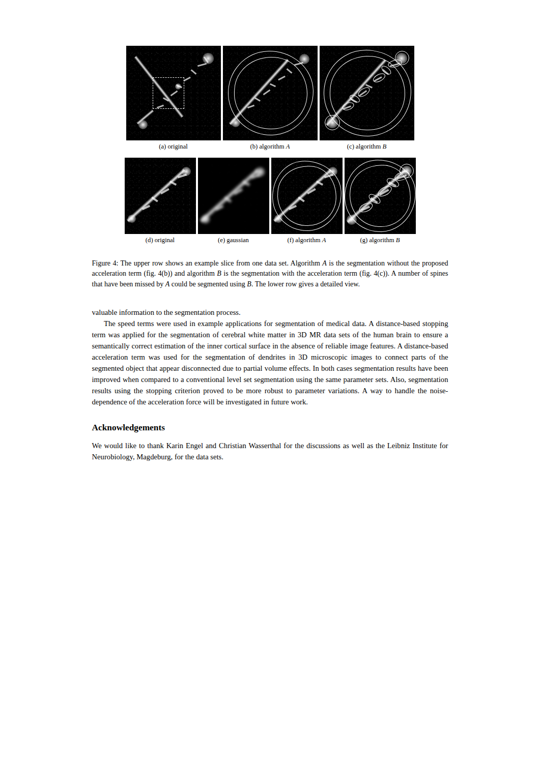(a) original
(b) algorithm A
(c) algorithm B
(d) original
(e) gaussian
(f) algorithm A
(g) algorithm B
Figure 4: The upper row shows an example slice from one data set. Algorithm A is the segmentation without the proposed acceleration term (fig. 4(b)) and algorithm B is the segmentation with the acceleration term (fig. 4(c)). A number of spines that have been missed by A could be segmented using B. The lower row gives a detailed view.
valuable information to the segmentation process.
The speed terms were used in example applications for segmentation of medical data. A distance-based stopping term was applied for the segmentation of cerebral white matter in 3D MR data sets of the human brain to ensure a semantically correct estimation of the inner cortical surface in the absence of reliable image features. A distance-based acceleration term was used for the segmentation of dendrites in 3D microscopic images to connect parts of the segmented object that appear disconnected due to partial volume effects. In both cases segmentation results have been improved when compared to a conventional level set segmentation using the same parameter sets. Also, segmentation results using the stopping criterion proved to be more robust to parameter variations. A way to handle the noise-dependence of the acceleration force will be investigated in future work.
Acknowledgements
We would like to thank Karin Engel and Christian Wasserthal for the discussions as well as the Leibniz Institute for Neurobiology, Magdeburg, for the data sets.